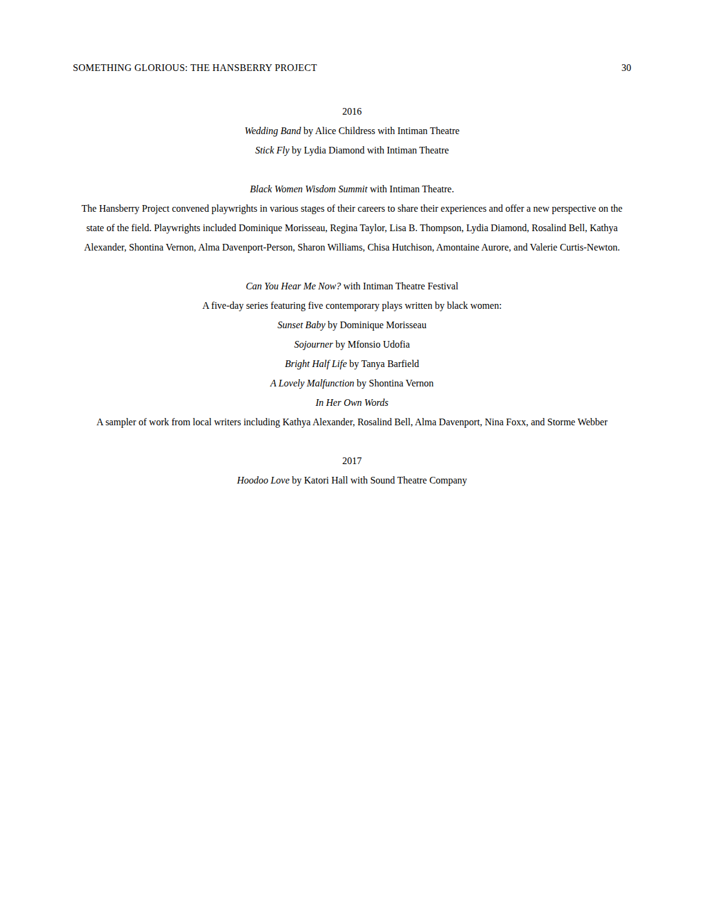Something Glorious: The Hansberry Project 30
2016
Wedding Band by Alice Childress with Intiman Theatre
Stick Fly by Lydia Diamond with Intiman Theatre
Black Women Wisdom Summit with Intiman Theatre.
The Hansberry Project convened playwrights in various stages of their careers to share their experiences and offer a new perspective on the state of the field. Playwrights included Dominique Morisseau, Regina Taylor, Lisa B. Thompson, Lydia Diamond, Rosalind Bell, Kathya Alexander, Shontina Vernon, Alma Davenport-Person, Sharon Williams, Chisa Hutchison, Amontaine Aurore, and Valerie Curtis-Newton.
Can You Hear Me Now? with Intiman Theatre Festival
A five-day series featuring five contemporary plays written by black women:
Sunset Baby by Dominique Morisseau
Sojourner by Mfonsio Udofia
Bright Half Life by Tanya Barfield
A Lovely Malfunction by Shontina Vernon
In Her Own Words
A sampler of work from local writers including Kathya Alexander, Rosalind Bell, Alma Davenport, Nina Foxx, and Storme Webber
2017
Hoodoo Love by Katori Hall with Sound Theatre Company